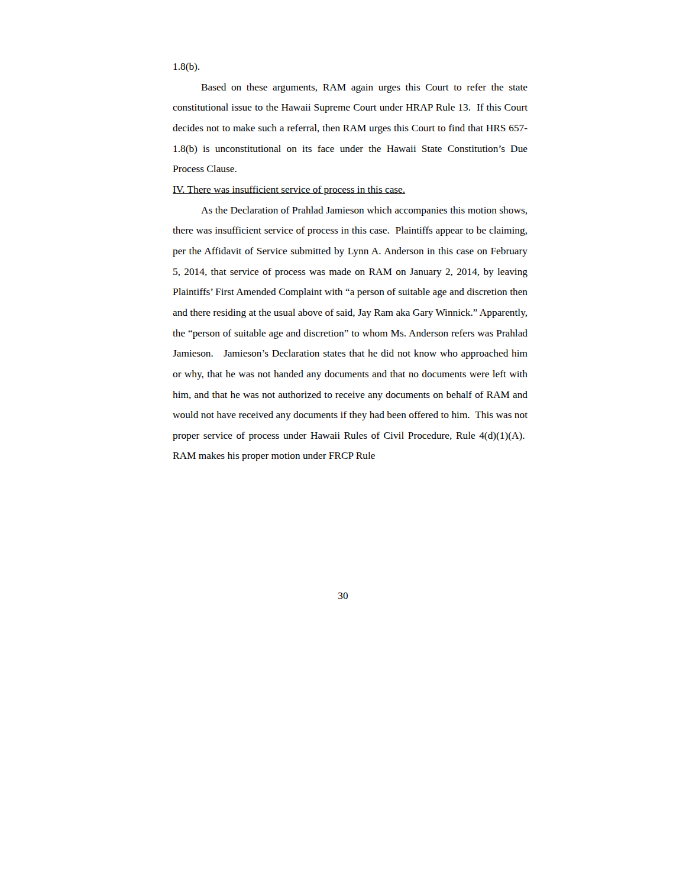1.8(b).
Based on these arguments, RAM again urges this Court to refer the state constitutional issue to the Hawaii Supreme Court under HRAP Rule 13. If this Court decides not to make such a referral, then RAM urges this Court to find that HRS 657-1.8(b) is unconstitutional on its face under the Hawaii State Constitution’s Due Process Clause.
IV. There was insufficient service of process in this case.
As the Declaration of Prahlad Jamieson which accompanies this motion shows, there was insufficient service of process in this case. Plaintiffs appear to be claiming, per the Affidavit of Service submitted by Lynn A. Anderson in this case on February 5, 2014, that service of process was made on RAM on January 2, 2014, by leaving Plaintiffs’ First Amended Complaint with “a person of suitable age and discretion then and there residing at the usual above of said, Jay Ram aka Gary Winnick.” Apparently, the “person of suitable age and discretion” to whom Ms. Anderson refers was Prahlad Jamieson. Jamieson’s Declaration states that he did not know who approached him or why, that he was not handed any documents and that no documents were left with him, and that he was not authorized to receive any documents on behalf of RAM and would not have received any documents if they had been offered to him. This was not proper service of process under Hawaii Rules of Civil Procedure, Rule 4(d)(1)(A). RAM makes his proper motion under FRCP Rule
30